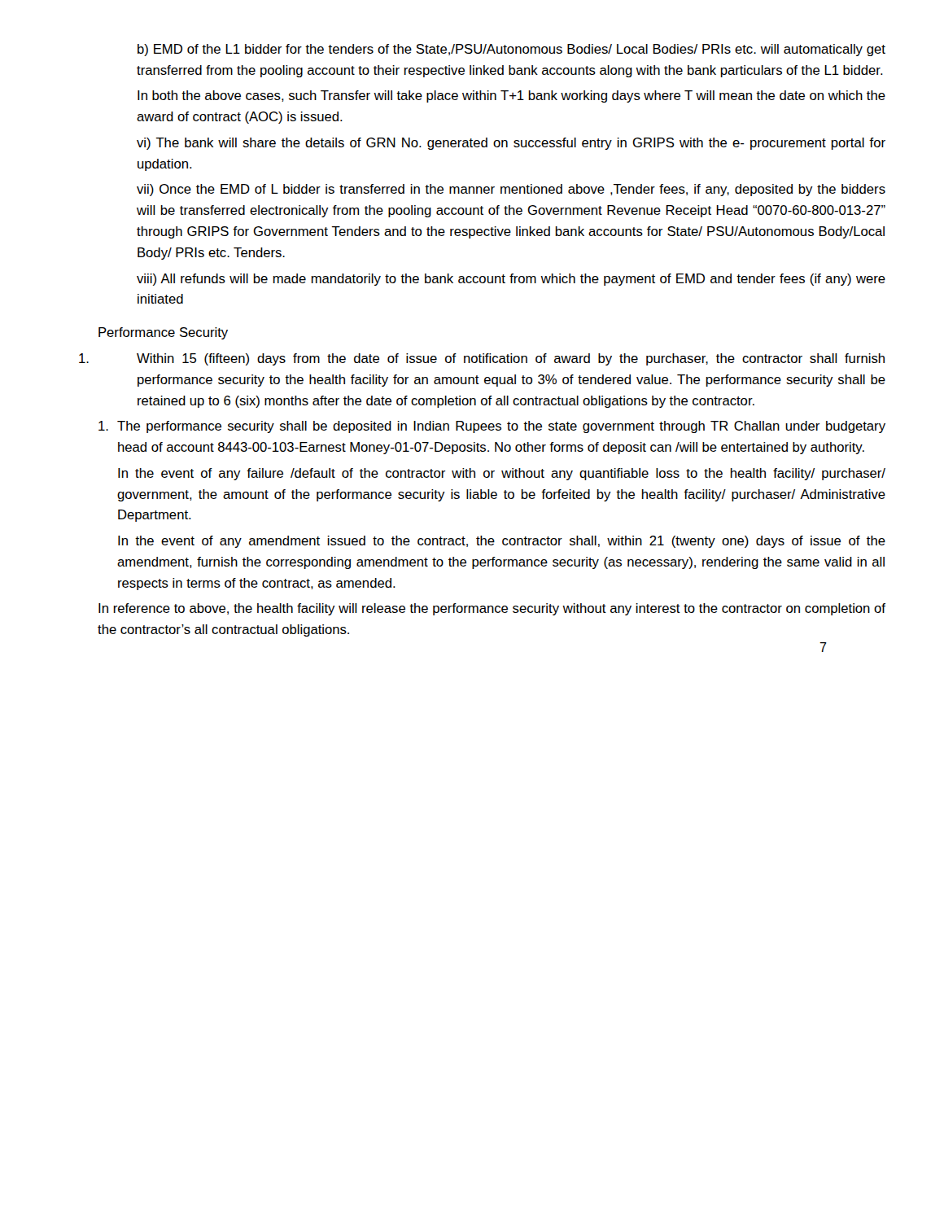b) EMD of the L1 bidder for the tenders of the State,/PSU/Autonomous Bodies/ Local Bodies/ PRIs etc. will automatically get transferred from the pooling account to their respective linked bank accounts along with the bank particulars of the L1 bidder.
In both the above cases, such Transfer will take place within T+1 bank working days where T will mean the date on which the award of contract (AOC) is issued.
vi) The bank will share the details of GRN No. generated on successful entry in GRIPS with the e- procurement portal for updation.
vii) Once the EMD of L bidder is transferred in the manner mentioned above ,Tender fees, if any, deposited by the bidders will be transferred electronically from the pooling account of the Government Revenue Receipt Head “0070-60-800-013-27” through GRIPS for Government Tenders and to the respective linked bank accounts for State/ PSU/Autonomous Body/Local Body/ PRIs etc. Tenders.
viii) All refunds will be made mandatorily to the bank account from which the payment of EMD and tender fees (if any) were initiated
Performance Security
Within 15 (fifteen) days from the date of issue of notification of award by the purchaser, the contractor shall furnish performance security to the health facility for an amount equal to 3% of tendered value. The performance security shall be retained up to 6 (six) months after the date of completion of all contractual obligations by the contractor.
The performance security shall be deposited in Indian Rupees to the state government through TR Challan under budgetary head of account 8443-00-103-Earnest Money-01-07-Deposits. No other forms of deposit can /will be entertained by authority.
In the event of any failure /default of the contractor with or without any quantifiable loss to the health facility/ purchaser/ government, the amount of the performance security is liable to be forfeited by the health facility/ purchaser/ Administrative Department.
In the event of any amendment issued to the contract, the contractor shall, within 21 (twenty one) days of issue of the amendment, furnish the corresponding amendment to the performance security (as necessary), rendering the same valid in all respects in terms of the contract, as amended.
In reference to above, the health facility will release the performance security without any interest to the contractor on completion of the contractor’s all contractual obligations.
7